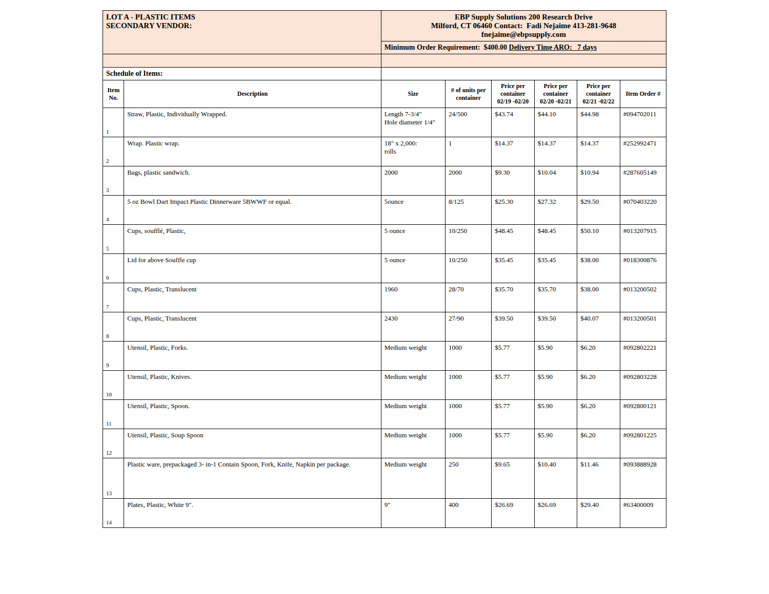| LOT A - PLASTIC ITEMS SECONDARY VENDOR: | EBP Supply Solutions 200 Research Drive Milford, CT 06460 Contact: Fadi Nejaime 413-281-9648 fnejaime@ebpsupply.com |
| Minimum Order Requirement: $400.00 Delivery Time ARO: 7 days |
| Schedule of Items: | |
| Item No. | Description | Size | # of units per container | Price per container 02/19 -02/20 | Price per container 02/20 -02/21 | Price per container 02/21 -02/22 | Item Order # |
| 1 | Straw, Plastic, Individually Wrapped. | Length 7-3/4" Hole diameter 1/4" | 24/500 | $43.74 | $44.10 | $44.98 | #094702011 |
| 2 | Wrap. Plastic wrap. | 18" x 2,000: rolls | 1 | $14.37 | $14.37 | $14.37 | #252992471 |
| 3 | Bags, plastic sandwich. | 2000 | 2000 | $9.30 | $10.04 | $10.94 | #287605149 |
| 4 | 5 oz Bowl Dart Impact Plastic Dinnerware 5BWWF or equal. | 5ounce | 8/125 | $25.30 | $27.32 | $29.50 | #070403220 |
| 5 | Cups, soufflé, Plastic, | 5 ounce | 10/250 | $48.45 | $48.45 | $50.10 | #013207915 |
| 6 | Lid for above Souffle cup | 5 ounce | 10/250 | $35.45 | $35.45 | $38.00 | #018300876 |
| 7 | Cups, Plastic, Translucent | 1960 | 28/70 | $35.70 | $35.70 | $38.00 | #013200502 |
| 8 | Cups, Plastic, Translucent | 2430 | 27/90 | $39.50 | $39.50 | $40.07 | #013200501 |
| 9 | Utensil, Plastic, Forks. | Medium weight | 1000 | $5.77 | $5.90 | $6.20 | #092802221 |
| 10 | Utensil, Plastic, Knives. | Medium weight | 1000 | $5.77 | $5.90 | $6.20 | #092803228 |
| 11 | Utensil, Plastic, Spoon. | Medium weight | 1000 | $5.77 | $5.90 | $6.20 | #092800121 |
| 12 | Utensil, Plastic, Soup Spoon | Medium weight | 1000 | $5.77 | $5.90 | $6.20 | #092801225 |
| 13 | Plastic ware, prepackaged 3- in-1 Contain Spoon, Fork, Knife, Napkin per package. | Medium weight | 250 | $9.65 | $10.40 | $11.46 | #093888928 |
| 14 | Plates, Plastic, White 9". | 9" | 400 | $26.69 | $26.69 | $29.40 | #63400009 |